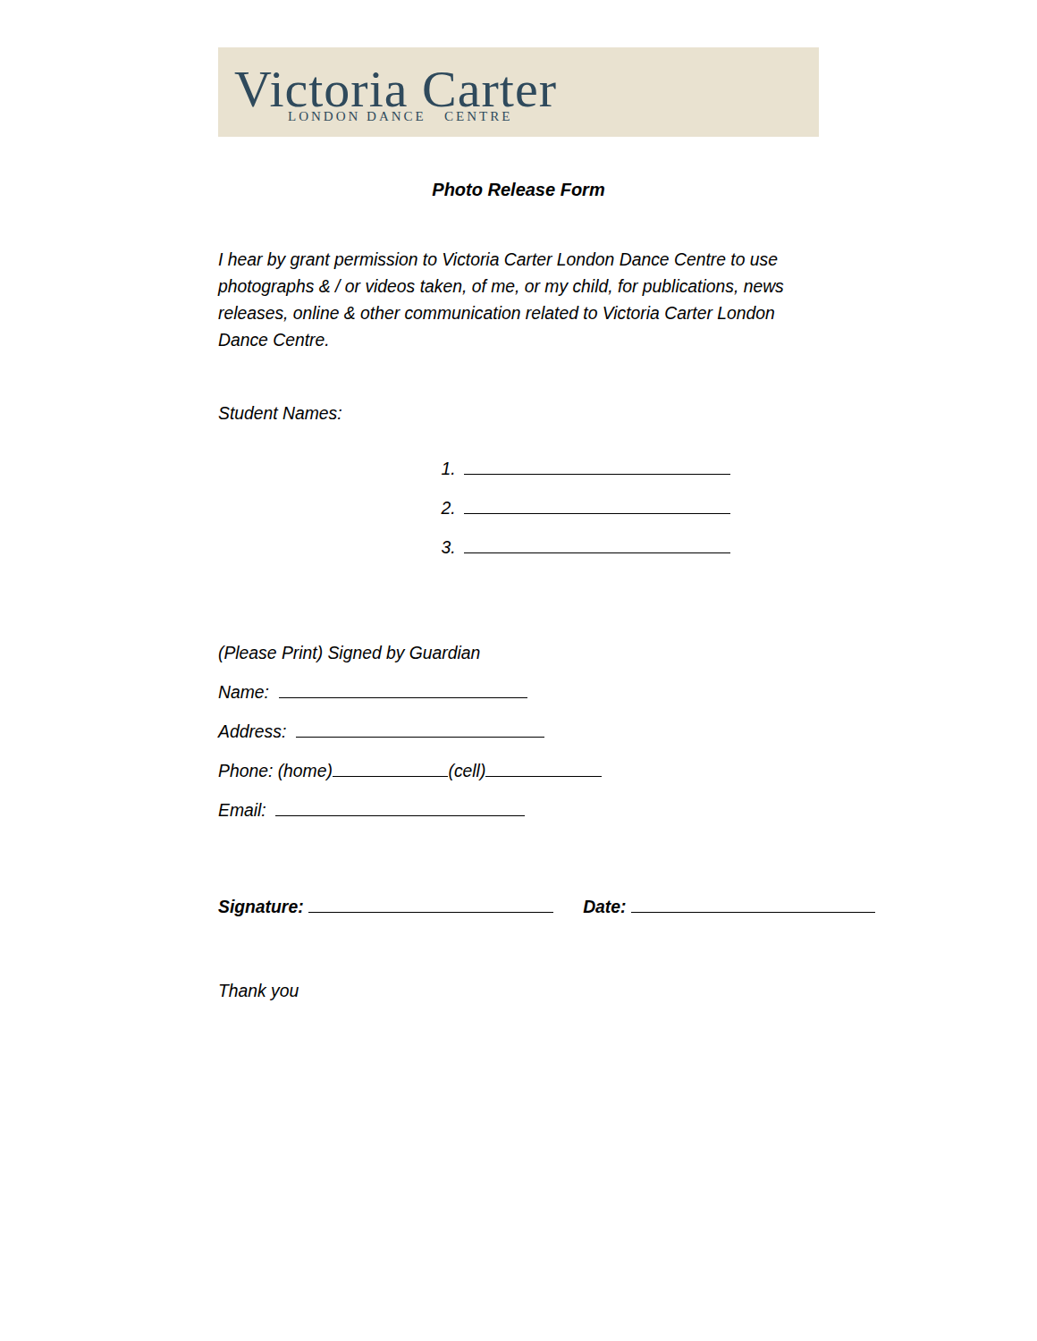Victoria Carter
LONDON DANCE CENTRE
Photo Release Form
I hear by grant permission to Victoria Carter London Dance Centre to use photographs & / or videos taken, of me, or my child, for publications, news releases, online & other communication related to Victoria Carter London Dance Centre.
Student Names:
1.
2.
3.
(Please Print) Signed by Guardian
Name:
Address:
Phone: (home) (cell)
Email:
Signature: Date:
Thank you